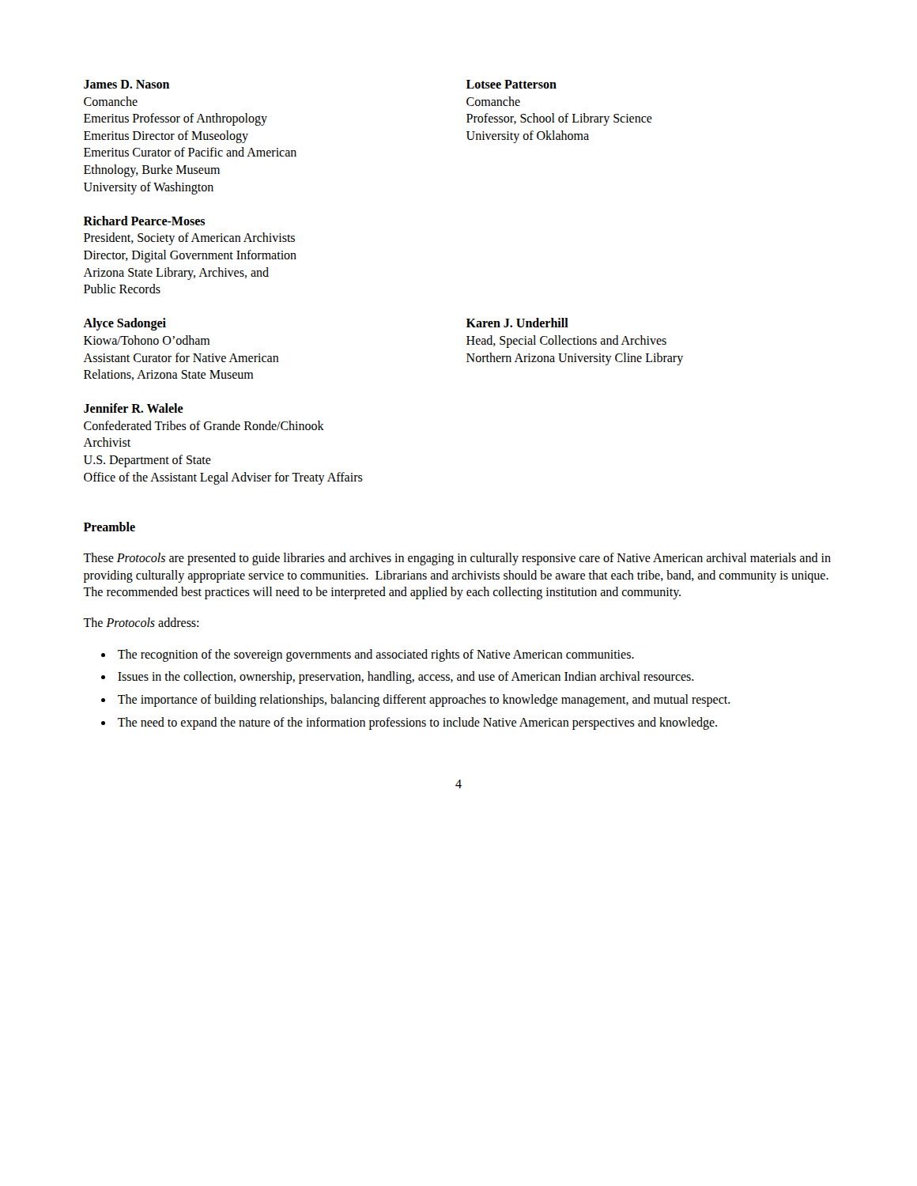James D. Nason Comanche Emeritus Professor of Anthropology Emeritus Director of Museology Emeritus Curator of Pacific and American Ethnology, Burke Museum University of Washington
Lotsee Patterson Comanche Professor, School of Library Science University of Oklahoma
Richard Pearce-Moses President, Society of American Archivists Director, Digital Government Information Arizona State Library, Archives, and Public Records
Alyce Sadongei Kiowa/Tohono O’odham Assistant Curator for Native American Relations, Arizona State Museum
Karen J. Underhill Head, Special Collections and Archives Northern Arizona University Cline Library
Jennifer R. Walele Confederated Tribes of Grande Ronde/Chinook Archivist U.S. Department of State Office of the Assistant Legal Adviser for Treaty Affairs
Preamble
These Protocols are presented to guide libraries and archives in engaging in culturally responsive care of Native American archival materials and in providing culturally appropriate service to communities. Librarians and archivists should be aware that each tribe, band, and community is unique. The recommended best practices will need to be interpreted and applied by each collecting institution and community.
The Protocols address:
The recognition of the sovereign governments and associated rights of Native American communities.
Issues in the collection, ownership, preservation, handling, access, and use of American Indian archival resources.
The importance of building relationships, balancing different approaches to knowledge management, and mutual respect.
The need to expand the nature of the information professions to include Native American perspectives and knowledge.
4